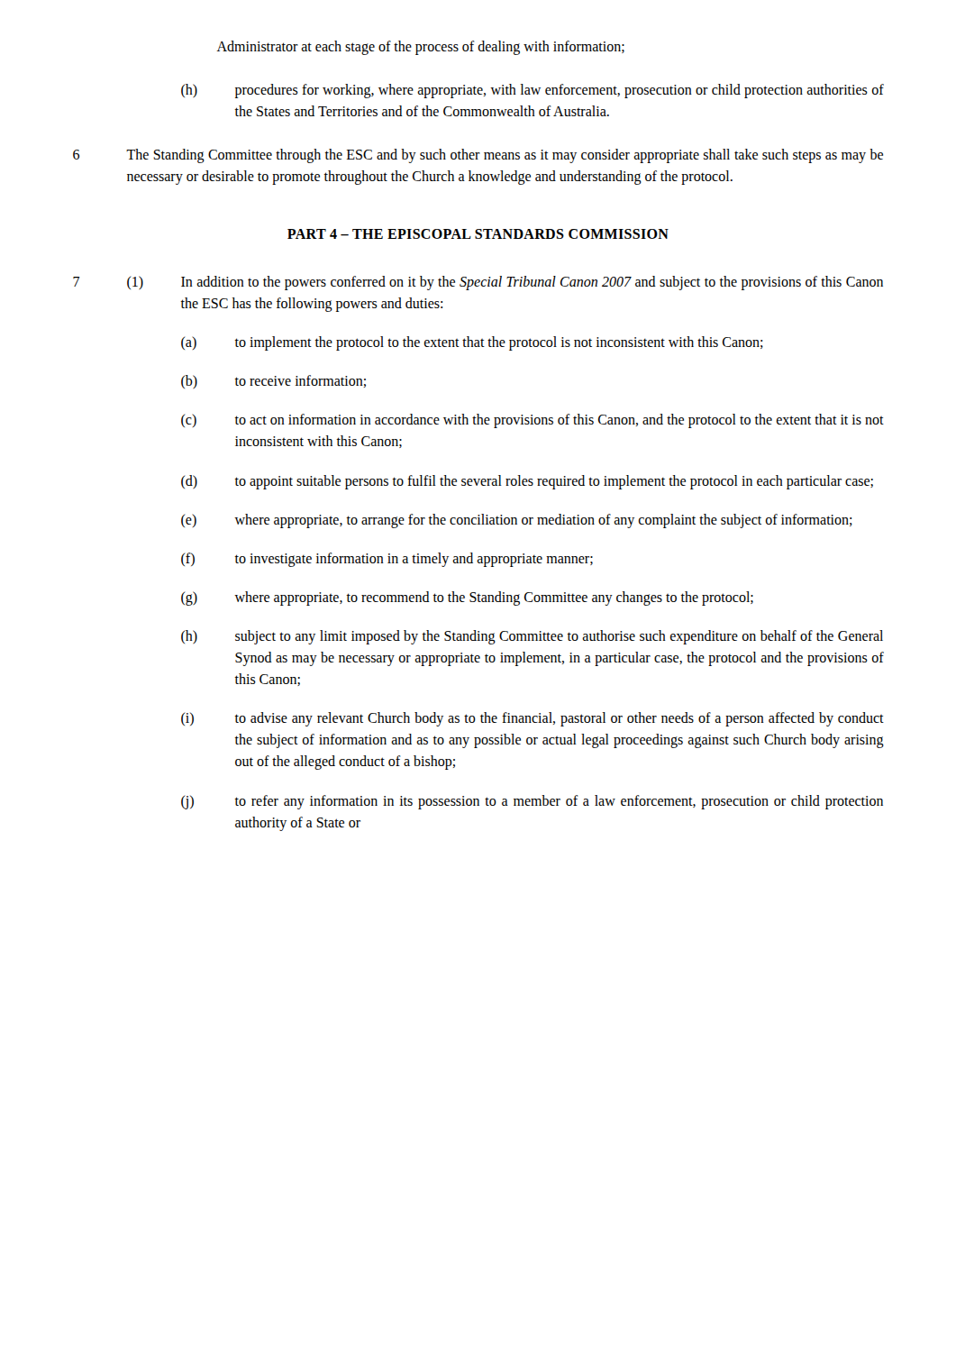Administrator at each stage of the process of dealing with information;
(h)
procedures for working, where appropriate, with law enforcement, prosecution or child protection authorities of the States and Territories and of the Commonwealth of Australia.
6
The Standing Committee through the ESC and by such other means as it may consider appropriate shall take such steps as may be necessary or desirable to promote throughout the Church a knowledge and understanding of the protocol.
PART 4 – THE EPISCOPAL STANDARDS COMMISSION
7
(1)
In addition to the powers conferred on it by the Special Tribunal Canon 2007 and subject to the provisions of this Canon the ESC has the following powers and duties:
(a)
to implement the protocol to the extent that the protocol is not inconsistent with this Canon;
(b)
to receive information;
(c)
to act on information in accordance with the provisions of this Canon, and the protocol to the extent that it is not inconsistent with this Canon;
(d)
to appoint suitable persons to fulfil the several roles required to implement the protocol in each particular case;
(e)
where appropriate, to arrange for the conciliation or mediation of any complaint the subject of information;
(f)
to investigate information in a timely and appropriate manner;
(g)
where appropriate, to recommend to the Standing Committee any changes to the protocol;
(h)
subject to any limit imposed by the Standing Committee to authorise such expenditure on behalf of the General Synod as may be necessary or appropriate to implement, in a particular case, the protocol and the provisions of this Canon;
(i)
to advise any relevant Church body as to the financial, pastoral or other needs of a person affected by conduct the subject of information and as to any possible or actual legal proceedings against such Church body arising out of the alleged conduct of a bishop;
(j)
to refer any information in its possession to a member of a law enforcement, prosecution or child protection authority of a State or